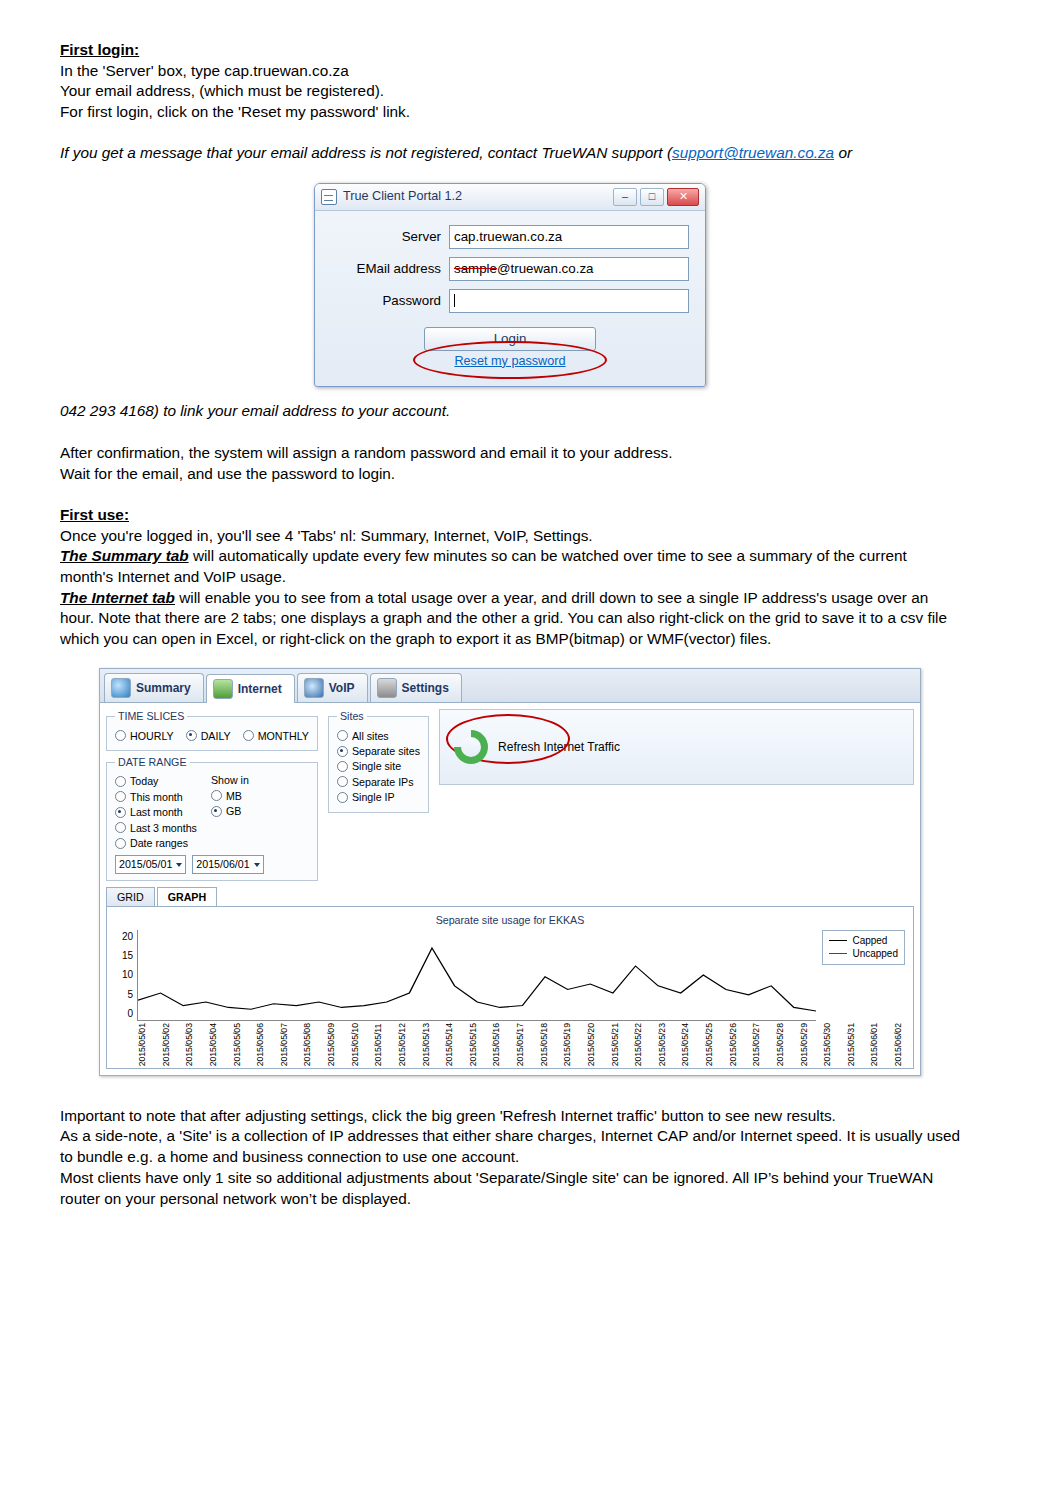First login:
In the 'Server' box, type cap.truewan.co.za
Your email address, (which must be registered).
For first login, click on the 'Reset my password' link.
If you get a message that your email address is not registered, contact TrueWAN support (support@truewan.co.za or
True Client Portal 1.2
–
□
✕
Server
cap.truewan.co.za
EMail address
sample@truewan.co.za
Password
Login
Reset my password
042 293 4168) to link your email address to your account.
After confirmation, the system will assign a random password and email it to your address.
Wait for the email, and use the password to login.
First use:
Once you're logged in, you'll see 4 'Tabs' nl: Summary, Internet, VoIP, Settings.
The Summary tab will automatically update every few minutes so can be watched over time to see a summary of the current month's Internet and VoIP usage.
The Internet tab will enable you to see from a total usage over a year, and drill down to see a single IP address's usage over an hour. Note that there are 2 tabs; one displays a graph and the other a grid. You can also right-click on the grid to save it to a csv file which you can open in Excel, or right-click on the graph to export it as BMP(bitmap) or WMF(vector) files.
Summary
Internet
VoIP
Settings
TIME SLICES
HOURLY
DAILY
MONTHLY
DATE RANGE
Today
This month
Last month
Last 3 months
Date ranges
Show in
MB
GB
2015/05/01
2015/06/01
Sites
All sites
Separate sites
Single site
Separate IPs
Single IP
Refresh Internet Traffic
GRID
GRAPH
Separate site usage for EKKAS
20151050
Capped
Uncapped
2015/05/012015/05/022015/05/032015/05/04 2015/05/052015/05/062015/05/072015/05/08 2015/05/092015/05/102015/05/112015/05/12 2015/05/132015/05/142015/05/152015/05/16 2015/05/172015/05/182015/05/192015/05/20 2015/05/212015/05/222015/05/232015/05/24 2015/05/252015/05/262015/05/272015/05/28 2015/05/292015/05/302015/05/312015/06/01 2015/06/02
Important to note that after adjusting settings, click the big green 'Refresh Internet traffic' button to see new results.
As a side-note, a 'Site' is a collection of IP addresses that either share charges, Internet CAP and/or Internet speed. It is usually used to bundle e.g. a home and business connection to use one account.
Most clients have only 1 site so additional adjustments about 'Separate/Single site' can be ignored. All IP’s behind your TrueWAN router on your personal network won’t be displayed.